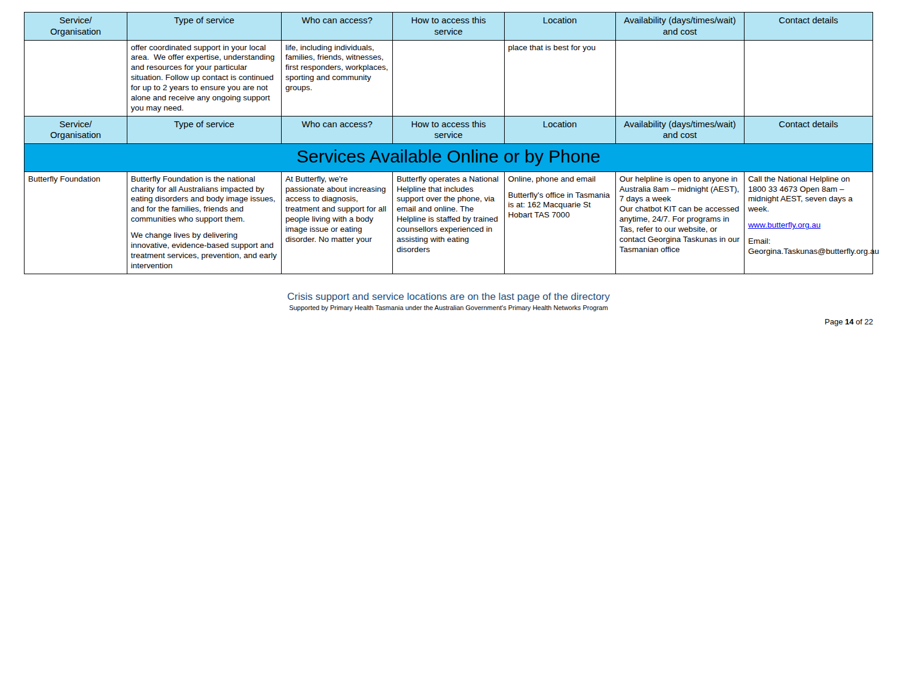| Service/ Organisation | Type of service | Who can access? | How to access this service | Location | Availability (days/times/wait) and cost | Contact details |
| --- | --- | --- | --- | --- | --- | --- |
| | offer coordinated support in your local area. We offer expertise, understanding and resources for your particular situation. Follow up contact is continued for up to 2 years to ensure you are not alone and receive any ongoing support you may need. | life, including individuals, families, friends, witnesses, first responders, workplaces, sporting and community groups. | | place that is best for you | | |
| Service/ Organisation | Type of service | Who can access? | How to access this service | Location | Availability (days/times/wait) and cost | Contact details |
| Services Available Online or by Phone |
| Butterfly Foundation | Butterfly Foundation is the national charity for all Australians impacted by eating disorders and body image issues, and for the families, friends and communities who support them. We change lives by delivering innovative, evidence-based support and treatment services, prevention, and early intervention | At Butterfly, we're passionate about increasing access to diagnosis, treatment and support for all people living with a body image issue or eating disorder. No matter your | Butterfly operates a National Helpline that includes support over the phone, via email and online. The Helpline is staffed by trained counsellors experienced in assisting with eating disorders | Online, phone and email Butterfly's office in Tasmania is at: 162 Macquarie St Hobart TAS 7000 | Our helpline is open to anyone in Australia 8am – midnight (AEST), 7 days a week Our chatbot KIT can be accessed anytime, 24/7. For programs in Tas, refer to our website, or contact Georgina Taskunas in our Tasmanian office | Call the National Helpline on 1800 33 4673 Open 8am – midnight AEST, seven days a week. www.butterfly.org.au Email: Georgina.Taskunas@butterfly.org.au |
Crisis support and service locations are on the last page of the directory
Supported by Primary Health Tasmania under the Australian Government's Primary Health Networks Program
Page 14 of 22